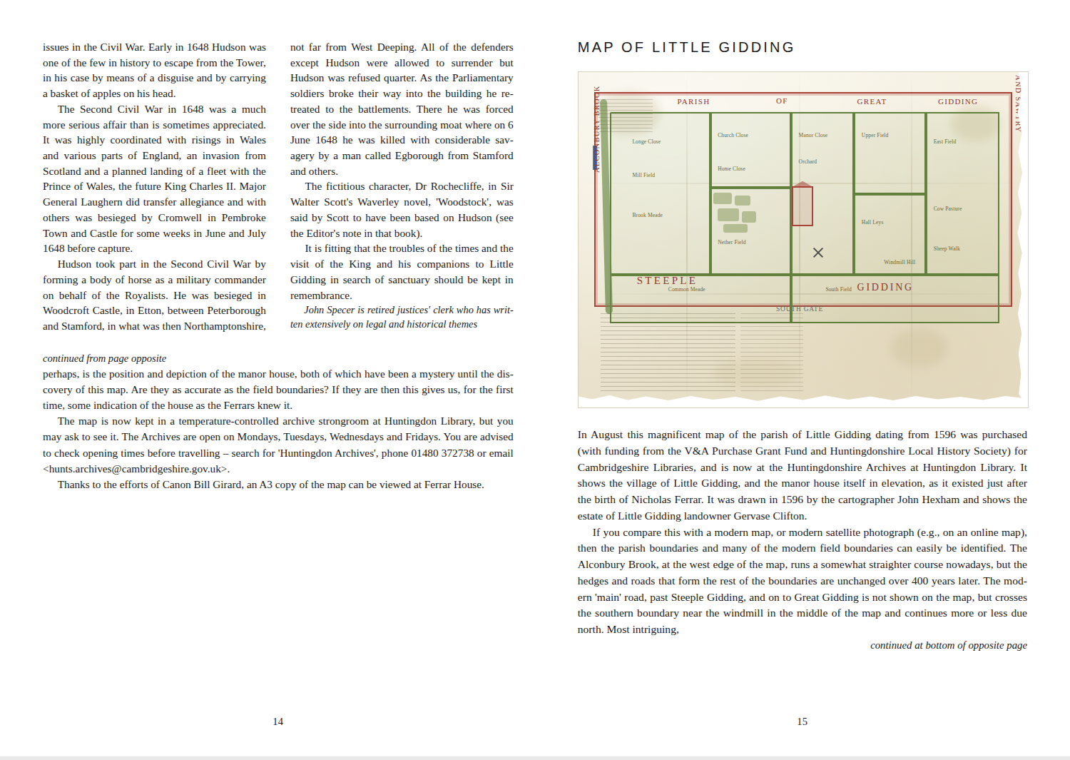issues in the Civil War. Early in 1648 Hudson was one of the few in history to escape from the Tower, in his case by means of a disguise and by carrying a basket of apples on his head.
The Second Civil War in 1648 was a much more serious affair than is sometimes appreciated. It was highly coordinated with risings in Wales and various parts of England, an invasion from Scotland and a planned landing of a fleet with the Prince of Wales, the future King Charles II. Major General Laughern did transfer allegiance and with others was besieged by Cromwell in Pembroke Town and Castle for some weeks in June and July 1648 before capture.
Hudson took part in the Second Civil War by forming a body of horse as a military commander on behalf of the Royalists. He was besieged in Woodcroft Castle, in Etton, between Peterborough and Stamford, in what was then Northamptonshire, not far from West Deeping. All of the defenders except Hudson were allowed to surrender but Hudson was refused quarter. As the Parliamentary soldiers broke their way into the building he retreated to the battlements. There he was forced over the side into the surrounding moat where on 6 June 1648 he was killed with considerable savagery by a man called Egborough from Stamford and others.
The fictitious character, Dr Rochecliffe, in Sir Walter Scott's Waverley novel, 'Woodstock', was said by Scott to have been based on Hudson (see the Editor's note in that book).
It is fitting that the troubles of the times and the visit of the King and his companions to Little Gidding in search of sanctuary should be kept in remembrance.
John Specer is retired justices' clerk who has written extensively on legal and historical themes
continued from page opposite
perhaps, is the position and depiction of the manor house, both of which have been a mystery until the discovery of this map. Are they as accurate as the field boundaries? If they are then this gives us, for the first time, some indication of the house as the Ferrars knew it.
The map is now kept in a temperature-controlled archive strongroom at Huntingdon Library, but you may ask to see it. The Archives are open on Mondays, Tuesdays, Wednesdays and Fridays. You are advised to check opening times before travelling – search for 'Huntingdon Archives', phone 01480 372738 or email <hunts.archives@cambridgeshire.gov.uk>.
Thanks to the efforts of Canon Bill Girard, an A3 copy of the map can be viewed at Ferrar House.
14
Map of Little Gidding
PARISH
OF
GREAT
GIDDING
ALCONBURY BROOK
HAMERTON AND SAWTRY
STEEPLE
GIDDING
SOUTH GATE
Longe Close
Mill Field
Brook Meade
Church Close
Home Close
Nether Field
Manor Close
Orchard
Upper Field
Hall Leys
East Field
Cow Pasture
Sheep Walk
Common Meade
South Field
Windmill Hill
In August this magnificent map of the parish of Little Gidding dating from 1596 was purchased (with funding from the V&A Purchase Grant Fund and Huntingdonshire Local History Society) for Cambridgeshire Libraries, and is now at the Huntingdonshire Archives at Huntingdon Library. It shows the village of Little Gidding, and the manor house itself in elevation, as it existed just after the birth of Nicholas Ferrar. It was drawn in 1596 by the cartographer John Hexham and shows the estate of Little Gidding landowner Gervase Clifton.
If you compare this with a modern map, or modern satellite photograph (e.g., on an online map), then the parish boundaries and many of the modern field boundaries can easily be identified. The Alconbury Brook, at the west edge of the map, runs a somewhat straighter course nowadays, but the hedges and roads that form the rest of the boundaries are unchanged over 400 years later. The modern 'main' road, past Steeple Gidding, and on to Great Gidding is not shown on the map, but crosses the southern boundary near the windmill in the middle of the map and continues more or less due north. Most intriguing,
continued at bottom of opposite page
15